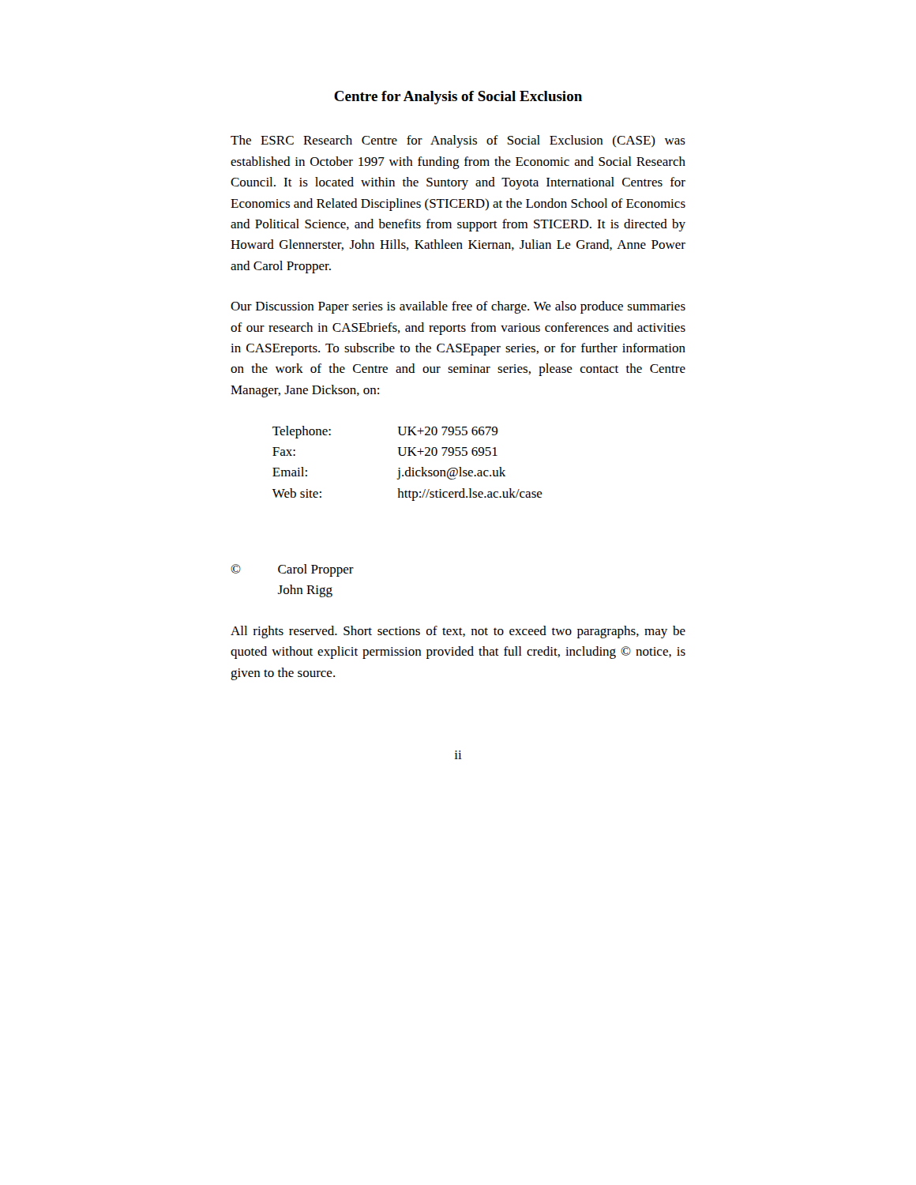Centre for Analysis of Social Exclusion
The ESRC Research Centre for Analysis of Social Exclusion (CASE) was established in October 1997 with funding from the Economic and Social Research Council. It is located within the Suntory and Toyota International Centres for Economics and Related Disciplines (STICERD) at the London School of Economics and Political Science, and benefits from support from STICERD. It is directed by Howard Glennerster, John Hills, Kathleen Kiernan, Julian Le Grand, Anne Power and Carol Propper.
Our Discussion Paper series is available free of charge. We also produce summaries of our research in CASEbriefs, and reports from various conferences and activities in CASEreports. To subscribe to the CASEpaper series, or for further information on the work of the Centre and our seminar series, please contact the Centre Manager, Jane Dickson, on:
| Telephone: | UK+20 7955 6679 |
| Fax: | UK+20 7955 6951 |
| Email: | j.dickson@lse.ac.uk |
| Web site: | http://sticerd.lse.ac.uk/case |
| © | Carol Propper |
| | John Rigg |
All rights reserved. Short sections of text, not to exceed two paragraphs, may be quoted without explicit permission provided that full credit, including © notice, is given to the source.
ii